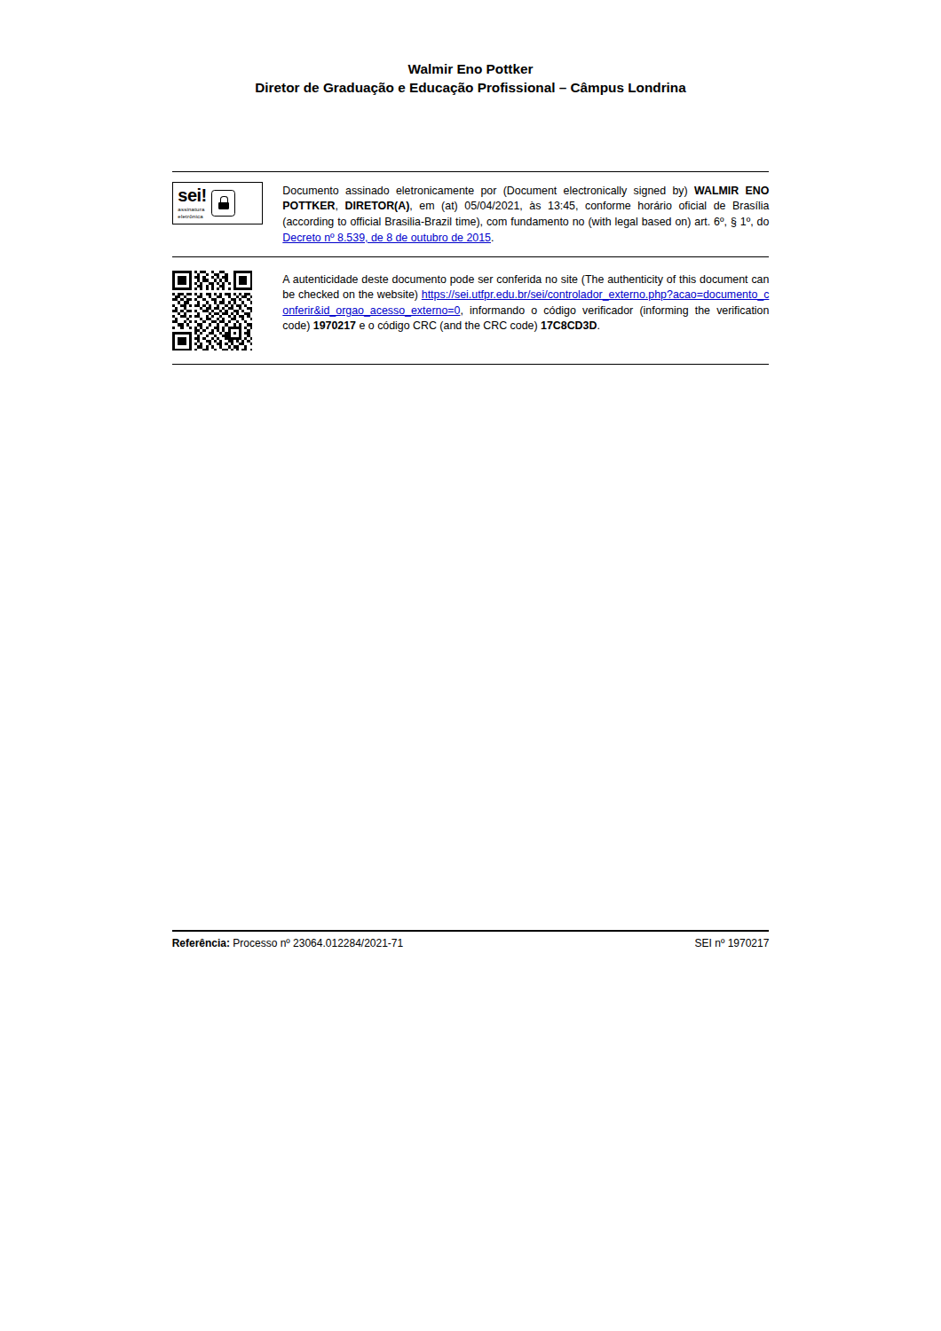Walmir Eno Pottker Diretor de Graduação e Educação Profissional – Câmpus Londrina
sei! assinatura eletrônica
Documento assinado eletronicamente por (Document electronically signed by) WALMIR ENO POTTKER, DIRETOR(A), em (at) 05/04/2021, às 13:45, conforme horário oficial de Brasília (according to official Brasilia-Brazil time), com fundamento no (with legal based on) art. 6º, § 1º, do Decreto nº 8.539, de 8 de outubro de 2015.
A autenticidade deste documento pode ser conferida no site (The authenticity of this document can be checked on the website) https://sei.utfpr.edu.br/sei/controlador_externo.php?acao=documento_conferir&id_orgao_acesso_externo=0, informando o código verificador (informing the verification code) 1970217 e o código CRC (and the CRC code) 17C8CD3D.
Referência: Processo nº 23064.012284/2021-71
SEI nº 1970217